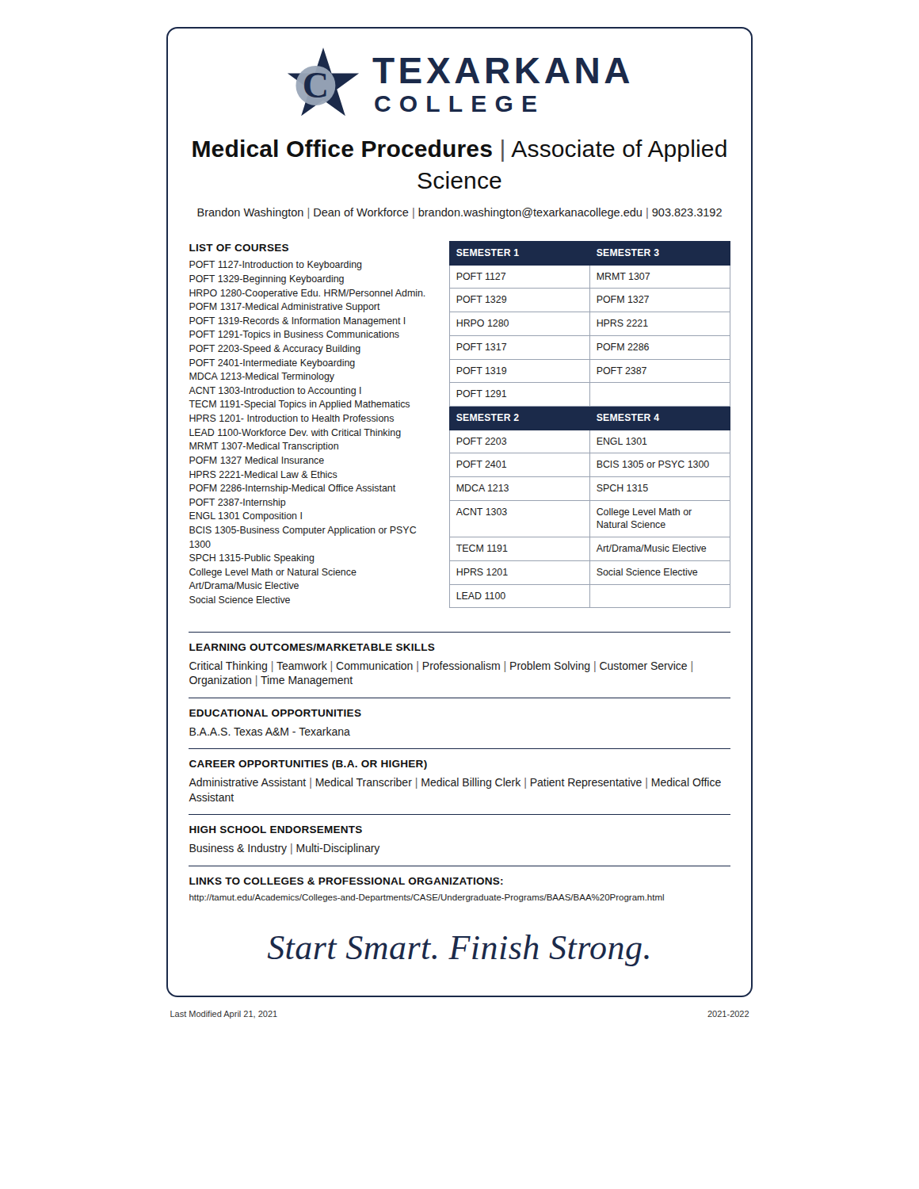C
TEXARKANA COLLEGE
Medical Office Procedures | Associate of Applied Science
Brandon Washington | Dean of Workforce | brandon.washington@texarkanacollege.edu | 903.823.3192
List of Courses
POFT 1127-Introduction to Keyboarding
POFT 1329-Beginning Keyboarding
HRPO 1280-Cooperative Edu. HRM/Personnel Admin.
POFM 1317-Medical Administrative Support
POFT 1319-Records & Information Management I
POFT 1291-Topics in Business Communications
POFT 2203-Speed & Accuracy Building
POFT 2401-Intermediate Keyboarding
MDCA 1213-Medical Terminology
ACNT 1303-Introduction to Accounting I
TECM 1191-Special Topics in Applied Mathematics
HPRS 1201- Introduction to Health Professions
LEAD 1100-Workforce Dev. with Critical Thinking
MRMT 1307-Medical Transcription
POFM 1327 Medical Insurance
HPRS 2221-Medical Law & Ethics
POFM 2286-Internship-Medical Office Assistant
POFT 2387-Internship
ENGL 1301 Composition I
BCIS 1305-Business Computer Application or PSYC 1300
SPCH 1315-Public Speaking
College Level Math or Natural Science
Art/Drama/Music Elective
Social Science Elective
| SEMESTER 1 | SEMESTER 3 |
| --- | --- |
| POFT 1127 | MRMT 1307 |
| POFT 1329 | POFM 1327 |
| HRPO 1280 | HPRS 2221 |
| POFT 1317 | POFM 2286 |
| POFT 1319 | POFT 2387 |
| POFT 1291 | |
| SEMESTER 2 | SEMESTER 4 |
| POFT 2203 | ENGL 1301 |
| POFT 2401 | BCIS 1305 or PSYC 1300 |
| MDCA 1213 | SPCH 1315 |
| ACNT 1303 | College Level Math or Natural Science |
| TECM 1191 | Art/Drama/Music Elective |
| HPRS 1201 | Social Science Elective |
| LEAD 1100 | |
Learning Outcomes/Marketable Skills
Critical Thinking | Teamwork | Communication | Professionalism | Problem Solving | Customer Service | Organization | Time Management
Educational Opportunities
B.A.A.S. Texas A&M - Texarkana
Career Opportunities (B.A. or Higher)
Administrative Assistant | Medical Transcriber | Medical Billing Clerk | Patient Representative | Medical Office Assistant
High School Endorsements
Business & Industry | Multi-Disciplinary
Links to Colleges & Professional Organizations:
http://tamut.edu/Academics/Colleges-and-Departments/CASE/Undergraduate-Programs/BAAS/BAA%20Program.html
Start Smart. Finish Strong.
Last Modified April 21, 2021 2021-2022